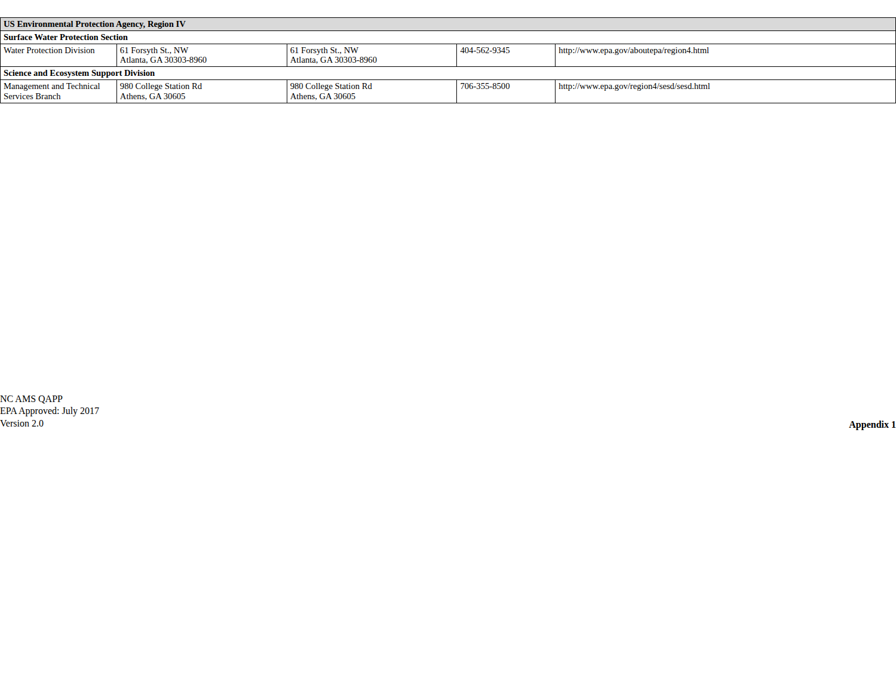| US Environmental Protection Agency, Region IV |
| Surface Water Protection Section |
| Water Protection Division | 61 Forsyth St., NW Atlanta, GA 30303-8960 | 61 Forsyth St., NW Atlanta, GA 30303-8960 | 404-562-9345 | http://www.epa.gov/aboutepa/region4.html |
| Science and Ecosystem Support Division |
| Management and Technical Services Branch | 980 College Station Rd Athens, GA 30605 | 980 College Station Rd Athens, GA 30605 | 706-355-8500 | http://www.epa.gov/region4/sesd/sesd.html |
NC AMS QAPP
EPA Approved: July 2017
Version 2.0
Appendix 1